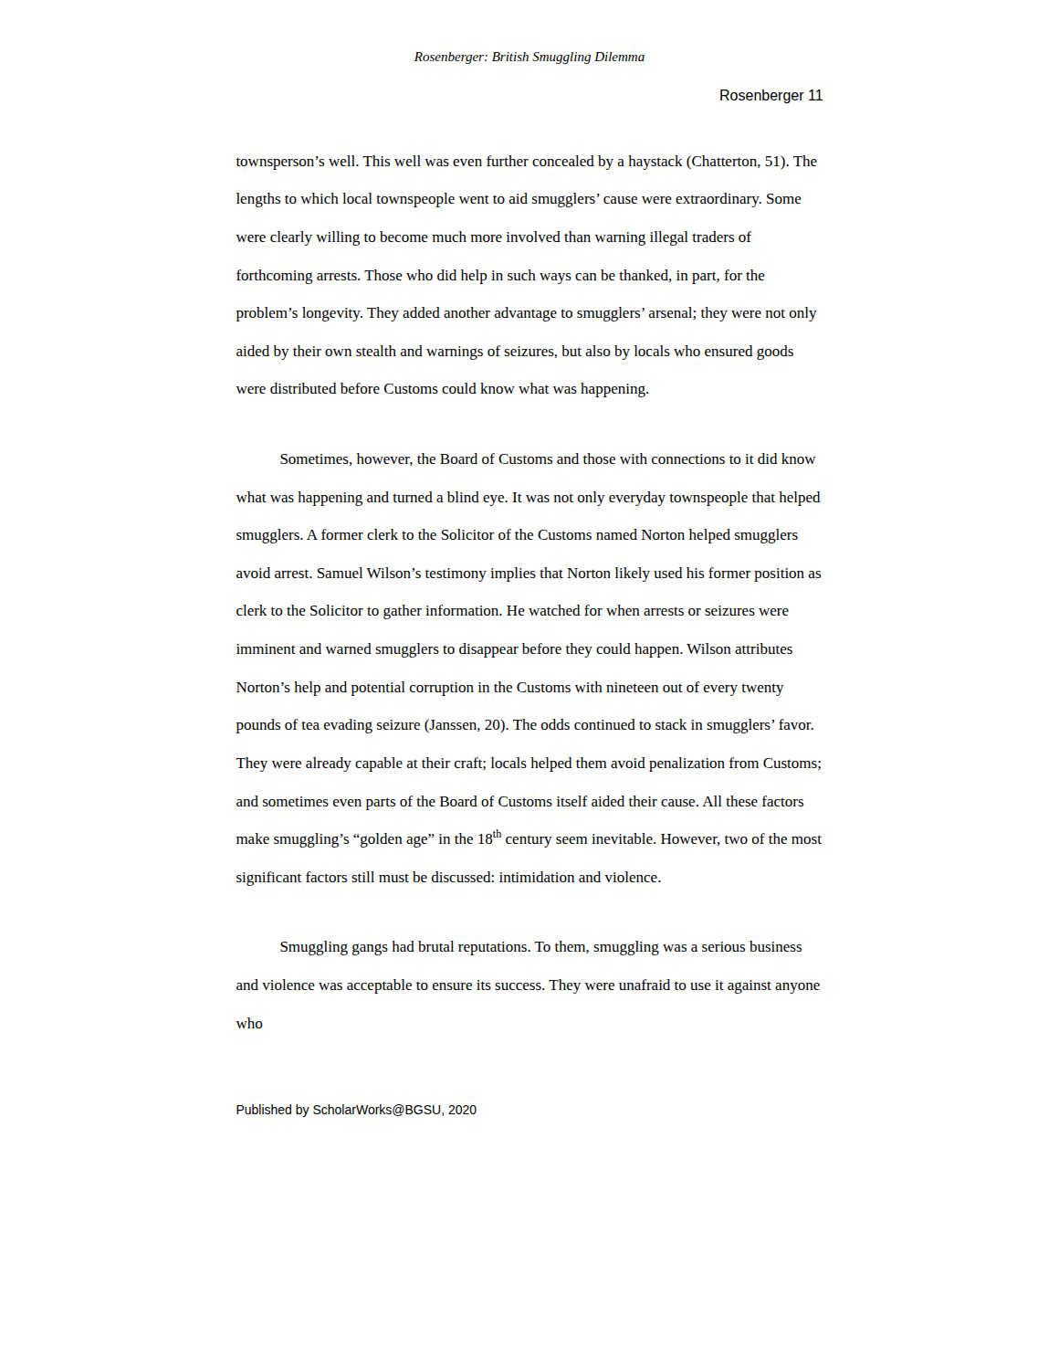Rosenberger: British Smuggling Dilemma
Rosenberger 11
townsperson’s well. This well was even further concealed by a haystack (Chatterton, 51). The lengths to which local townspeople went to aid smugglers’ cause were extraordinary. Some were clearly willing to become much more involved than warning illegal traders of forthcoming arrests. Those who did help in such ways can be thanked, in part, for the problem’s longevity. They added another advantage to smugglers’ arsenal; they were not only aided by their own stealth and warnings of seizures, but also by locals who ensured goods were distributed before Customs could know what was happening.
Sometimes, however, the Board of Customs and those with connections to it did know what was happening and turned a blind eye. It was not only everyday townspeople that helped smugglers. A former clerk to the Solicitor of the Customs named Norton helped smugglers avoid arrest. Samuel Wilson’s testimony implies that Norton likely used his former position as clerk to the Solicitor to gather information. He watched for when arrests or seizures were imminent and warned smugglers to disappear before they could happen. Wilson attributes Norton’s help and potential corruption in the Customs with nineteen out of every twenty pounds of tea evading seizure (Janssen, 20). The odds continued to stack in smugglers’ favor. They were already capable at their craft; locals helped them avoid penalization from Customs; and sometimes even parts of the Board of Customs itself aided their cause. All these factors make smuggling’s “golden age” in the 18th century seem inevitable. However, two of the most significant factors still must be discussed: intimidation and violence.
Smuggling gangs had brutal reputations. To them, smuggling was a serious business and violence was acceptable to ensure its success. They were unafraid to use it against anyone who
Published by ScholarWorks@BGSU, 2020